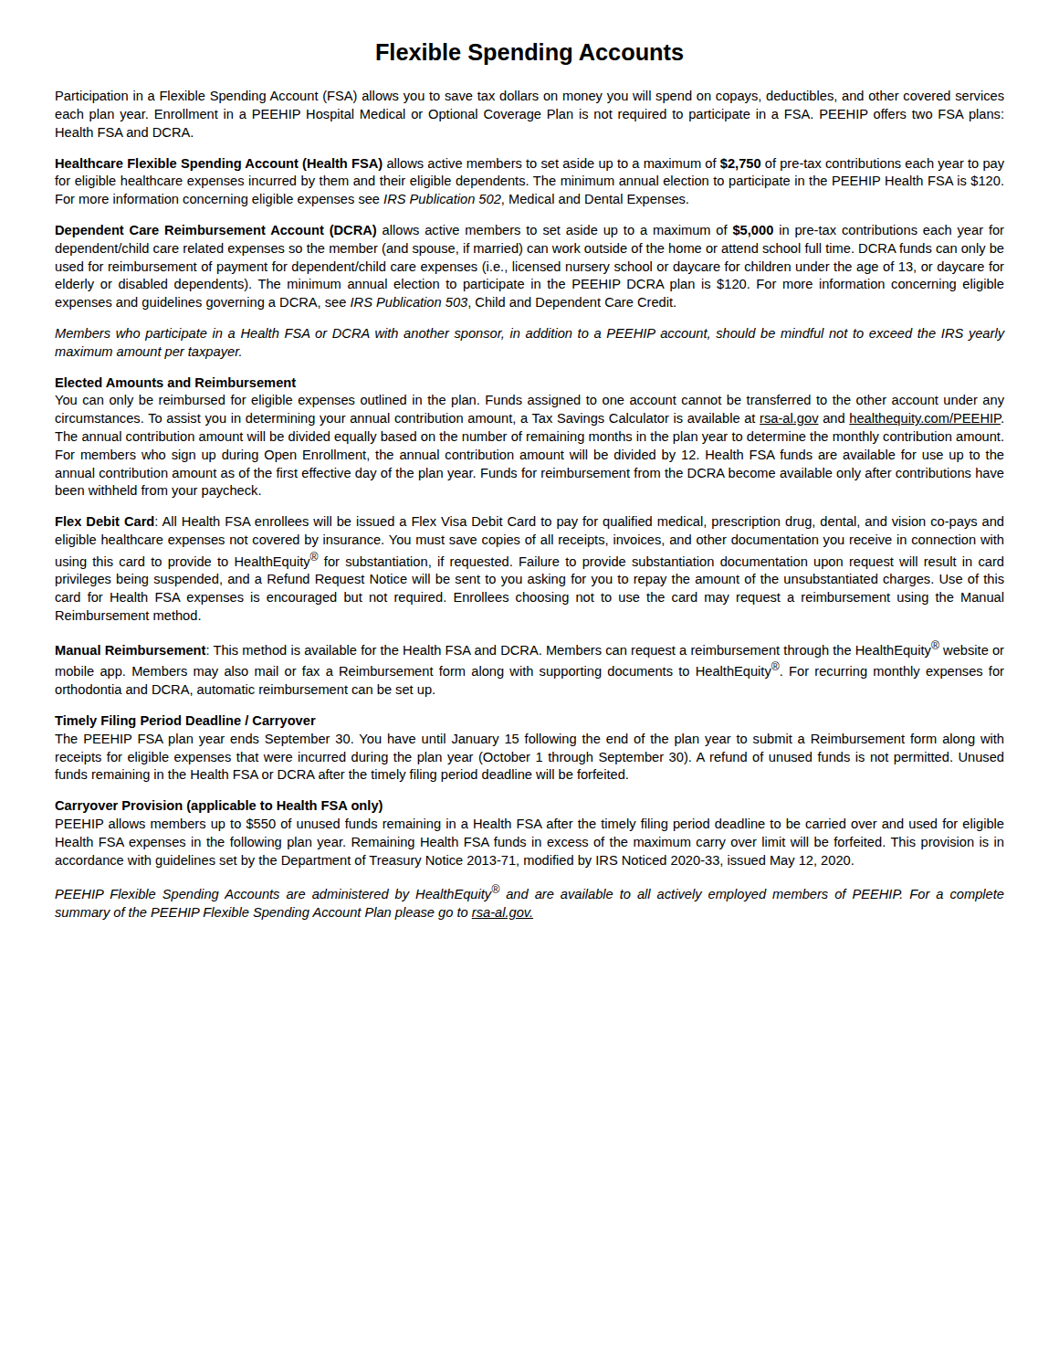Flexible Spending Accounts
Participation in a Flexible Spending Account (FSA) allows you to save tax dollars on money you will spend on copays, deductibles, and other covered services each plan year. Enrollment in a PEEHIP Hospital Medical or Optional Coverage Plan is not required to participate in a FSA. PEEHIP offers two FSA plans: Health FSA and DCRA.
Healthcare Flexible Spending Account (Health FSA) allows active members to set aside up to a maximum of $2,750 of pre-tax contributions each year to pay for eligible healthcare expenses incurred by them and their eligible dependents. The minimum annual election to participate in the PEEHIP Health FSA is $120. For more information concerning eligible expenses see IRS Publication 502, Medical and Dental Expenses.
Dependent Care Reimbursement Account (DCRA) allows active members to set aside up to a maximum of $5,000 in pre-tax contributions each year for dependent/child care related expenses so the member (and spouse, if married) can work outside of the home or attend school full time. DCRA funds can only be used for reimbursement of payment for dependent/child care expenses (i.e., licensed nursery school or daycare for children under the age of 13, or daycare for elderly or disabled dependents). The minimum annual election to participate in the PEEHIP DCRA plan is $120. For more information concerning eligible expenses and guidelines governing a DCRA, see IRS Publication 503, Child and Dependent Care Credit.
Members who participate in a Health FSA or DCRA with another sponsor, in addition to a PEEHIP account, should be mindful not to exceed the IRS yearly maximum amount per taxpayer.
Elected Amounts and Reimbursement
You can only be reimbursed for eligible expenses outlined in the plan. Funds assigned to one account cannot be transferred to the other account under any circumstances. To assist you in determining your annual contribution amount, a Tax Savings Calculator is available at rsa-al.gov and healthequity.com/PEEHIP. The annual contribution amount will be divided equally based on the number of remaining months in the plan year to determine the monthly contribution amount. For members who sign up during Open Enrollment, the annual contribution amount will be divided by 12. Health FSA funds are available for use up to the annual contribution amount as of the first effective day of the plan year. Funds for reimbursement from the DCRA become available only after contributions have been withheld from your paycheck.
Flex Debit Card: All Health FSA enrollees will be issued a Flex Visa Debit Card to pay for qualified medical, prescription drug, dental, and vision co-pays and eligible healthcare expenses not covered by insurance. You must save copies of all receipts, invoices, and other documentation you receive in connection with using this card to provide to HealthEquity® for substantiation, if requested. Failure to provide substantiation documentation upon request will result in card privileges being suspended, and a Refund Request Notice will be sent to you asking for you to repay the amount of the unsubstantiated charges. Use of this card for Health FSA expenses is encouraged but not required. Enrollees choosing not to use the card may request a reimbursement using the Manual Reimbursement method.
Manual Reimbursement: This method is available for the Health FSA and DCRA. Members can request a reimbursement through the HealthEquity® website or mobile app. Members may also mail or fax a Reimbursement form along with supporting documents to HealthEquity®. For recurring monthly expenses for orthodontia and DCRA, automatic reimbursement can be set up.
Timely Filing Period Deadline / Carryover
The PEEHIP FSA plan year ends September 30. You have until January 15 following the end of the plan year to submit a Reimbursement form along with receipts for eligible expenses that were incurred during the plan year (October 1 through September 30). A refund of unused funds is not permitted. Unused funds remaining in the Health FSA or DCRA after the timely filing period deadline will be forfeited.
Carryover Provision (applicable to Health FSA only)
PEEHIP allows members up to $550 of unused funds remaining in a Health FSA after the timely filing period deadline to be carried over and used for eligible Health FSA expenses in the following plan year. Remaining Health FSA funds in excess of the maximum carry over limit will be forfeited. This provision is in accordance with guidelines set by the Department of Treasury Notice 2013-71, modified by IRS Noticed 2020-33, issued May 12, 2020.
PEEHIP Flexible Spending Accounts are administered by HealthEquity® and are available to all actively employed members of PEEHIP. For a complete summary of the PEEHIP Flexible Spending Account Plan please go to rsa-al.gov.